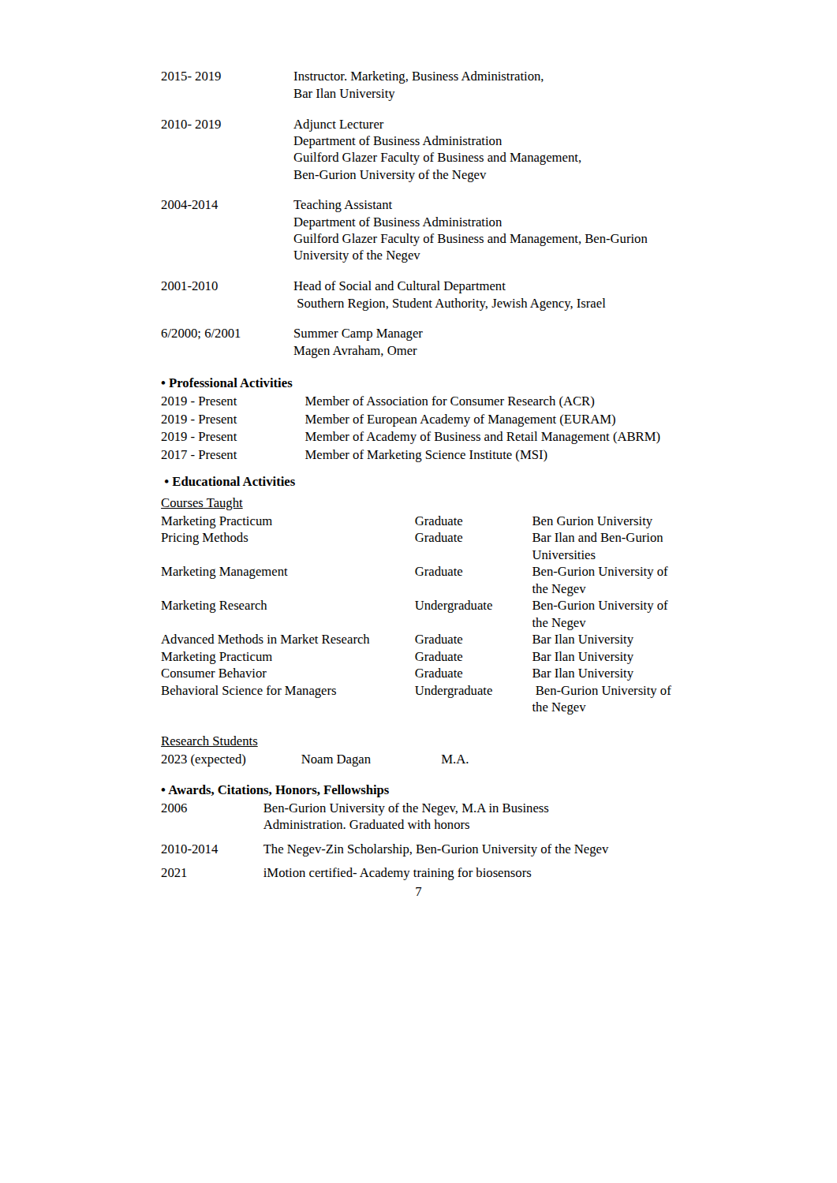| 2015- 2019 | Instructor. Marketing, Business Administration, Bar Ilan University |
| 2010- 2019 | Adjunct Lecturer Department of Business Administration Guilford Glazer Faculty of Business and Management, Ben-Gurion University of the Negev |
| 2004-2014 | Teaching Assistant Department of Business Administration Guilford Glazer Faculty of Business and Management, Ben-Gurion University of the Negev |
| 2001-2010 | Head of Social and Cultural Department Southern Region, Student Authority, Jewish Agency, Israel |
| 6/2000; 6/2001 | Summer Camp Manager Magen Avraham, Omer |
• Professional Activities
| 2019 - Present | Member of Association for Consumer Research (ACR) |
| 2019 - Present | Member of European Academy of Management (EURAM) |
| 2019 - Present | Member of Academy of Business and Retail Management (ABRM) |
| 2017 - Present | Member of Marketing Science Institute (MSI) |
• Educational Activities
Courses Taught
| Marketing Practicum | Graduate | Ben Gurion University |
| Pricing Methods | Graduate | Bar Ilan and Ben-Gurion Universities |
| Marketing Management | Graduate | Ben-Gurion University of the Negev |
| Marketing Research | Undergraduate | Ben-Gurion University of the Negev |
| Advanced Methods in Market Research | Graduate | Bar Ilan University |
| Marketing Practicum | Graduate | Bar Ilan University |
| Consumer Behavior | Graduate | Bar Ilan University |
| Behavioral Science for Managers | Undergraduate | Ben-Gurion University of the Negev |
Research Students
| 2023 (expected) | Noam Dagan | M.A. |
• Awards, Citations, Honors, Fellowships
| 2006 | Ben-Gurion University of the Negev, M.A in Business Administration. Graduated with honors |
| 2010-2014 | The Negev-Zin Scholarship, Ben-Gurion University of the Negev |
| 2021 | iMotion certified- Academy training for biosensors |
7